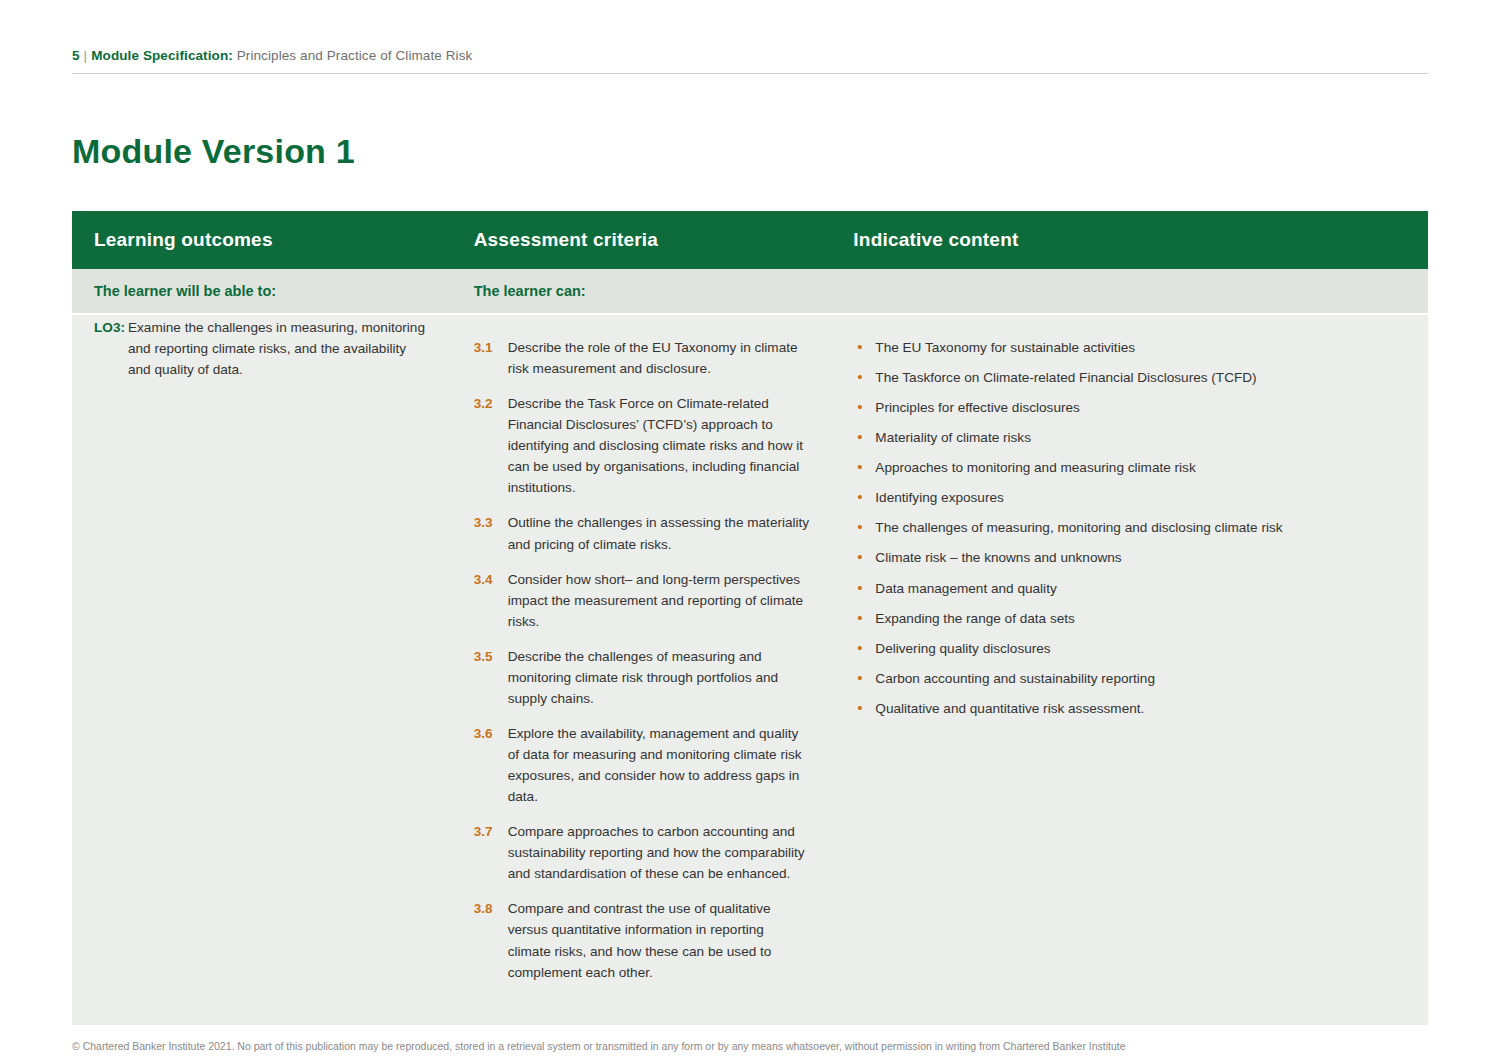5|Module Specification: Principles and Practice of Climate Risk
Module Version 1
| Learning outcomes | Assessment criteria | Indicative content |
| --- | --- | --- |
| The learner will be able to: | The learner can: | |
| LO3: Examine the challenges in measuring, monitoring and reporting climate risks, and the availability and quality of data. | 3.1 Describe the role of the EU Taxonomy in climate risk measurement and disclosure. 3.2 Describe the Task Force on Climate-related Financial Disclosures’ (TCFD’s) approach to identifying and disclosing climate risks and how it can be used by organisations, including financial institutions. 3.3 Outline the challenges in assessing the materiality and pricing of climate risks. 3.4 Consider how short– and long-term perspectives impact the measurement and reporting of climate risks. 3.5 Describe the challenges of measuring and monitoring climate risk through portfolios and supply chains. 3.6 Explore the availability, management and quality of data for measuring and monitoring climate risk exposures, and consider how to address gaps in data. 3.7 Compare approaches to carbon accounting and sustainability reporting and how the comparability and standardisation of these can be enhanced. 3.8 Compare and contrast the use of qualitative versus quantitative information in reporting climate risks, and how these can be used to complement each other. | The EU Taxonomy for sustainable activities The Taskforce on Climate-related Financial Disclosures (TCFD) Principles for effective disclosures Materiality of climate risks Approaches to monitoring and measuring climate risk Identifying exposures The challenges of measuring, monitoring and disclosing climate risk Climate risk – the knowns and unknowns Data management and quality Expanding the range of data sets Delivering quality disclosures Carbon accounting and sustainability reporting Qualitative and quantitative risk assessment. |
© Chartered Banker Institute 2021. No part of this publication may be reproduced, stored in a retrieval system or transmitted in any form or by any means whatsoever, without permission in writing from Chartered Banker Institute